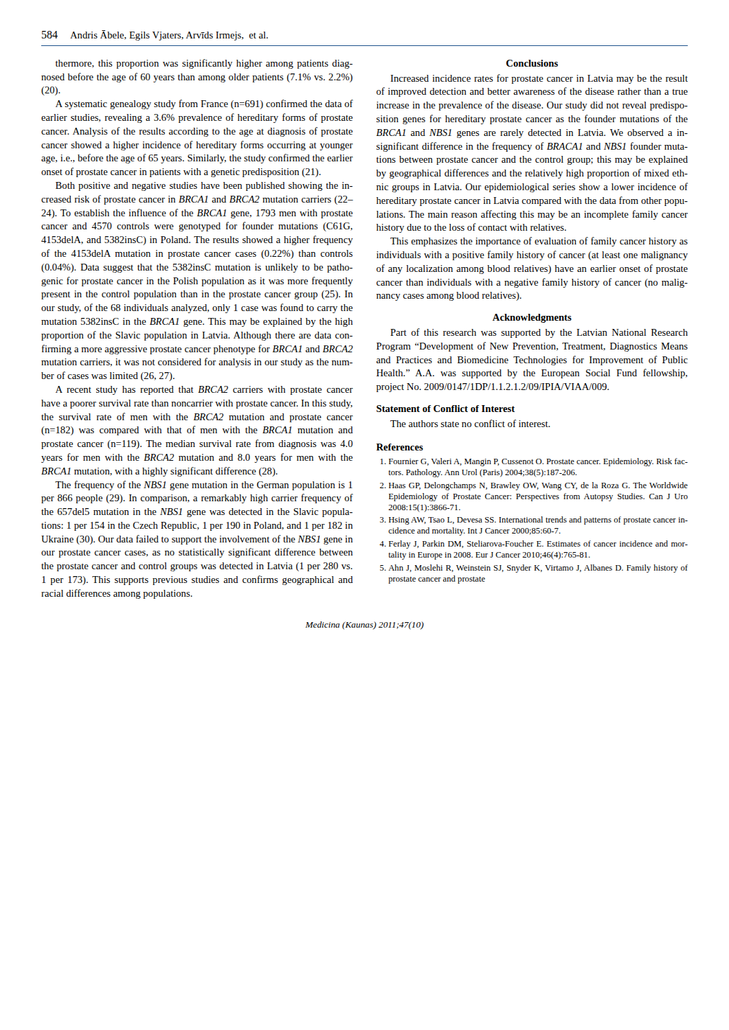584 Andris Ābele, Egils Vjaters, Arvīds Irmejs, et al.
thermore, this proportion was significantly higher among patients diagnosed before the age of 60 years than among older patients (7.1% vs. 2.2%) (20).
A systematic genealogy study from France (n=691) confirmed the data of earlier studies, revealing a 3.6% prevalence of hereditary forms of prostate cancer. Analysis of the results according to the age at diagnosis of prostate cancer showed a higher incidence of hereditary forms occurring at younger age, i.e., before the age of 65 years. Similarly, the study confirmed the earlier onset of prostate cancer in patients with a genetic predisposition (21).
Both positive and negative studies have been published showing the increased risk of prostate cancer in BRCA1 and BRCA2 mutation carriers (22–24). To establish the influence of the BRCA1 gene, 1793 men with prostate cancer and 4570 controls were genotyped for founder mutations (C61G, 4153delA, and 5382insC) in Poland. The results showed a higher frequency of the 4153delA mutation in prostate cancer cases (0.22%) than controls (0.04%). Data suggest that the 5382insC mutation is unlikely to be pathogenic for prostate cancer in the Polish population as it was more frequently present in the control population than in the prostate cancer group (25). In our study, of the 68 individuals analyzed, only 1 case was found to carry the mutation 5382insC in the BRCA1 gene. This may be explained by the high proportion of the Slavic population in Latvia. Although there are data confirming a more aggressive prostate cancer phenotype for BRCA1 and BRCA2 mutation carriers, it was not considered for analysis in our study as the number of cases was limited (26, 27).
A recent study has reported that BRCA2 carriers with prostate cancer have a poorer survival rate than noncarrier with prostate cancer. In this study, the survival rate of men with the BRCA2 mutation and prostate cancer (n=182) was compared with that of men with the BRCA1 mutation and prostate cancer (n=119). The median survival rate from diagnosis was 4.0 years for men with the BRCA2 mutation and 8.0 years for men with the BRCA1 mutation, with a highly significant difference (28).
The frequency of the NBS1 gene mutation in the German population is 1 per 866 people (29). In comparison, a remarkably high carrier frequency of the 657del5 mutation in the NBS1 gene was detected in the Slavic populations: 1 per 154 in the Czech Republic, 1 per 190 in Poland, and 1 per 182 in Ukraine (30). Our data failed to support the involvement of the NBS1 gene in our prostate cancer cases, as no statistically significant difference between the prostate cancer and control groups was detected in Latvia (1 per 280 vs. 1 per 173). This supports previous studies and confirms geographical and racial differences among populations.
Conclusions
Increased incidence rates for prostate cancer in Latvia may be the result of improved detection and better awareness of the disease rather than a true increase in the prevalence of the disease. Our study did not reveal predisposition genes for hereditary prostate cancer as the founder mutations of the BRCA1 and NBS1 genes are rarely detected in Latvia. We observed a insignificant difference in the frequency of BRACA1 and NBS1 founder mutations between prostate cancer and the control group; this may be explained by geographical differences and the relatively high proportion of mixed ethnic groups in Latvia. Our epidemiological series show a lower incidence of hereditary prostate cancer in Latvia compared with the data from other populations. The main reason affecting this may be an incomplete family cancer history due to the loss of contact with relatives.
This emphasizes the importance of evaluation of family cancer history as individuals with a positive family history of cancer (at least one malignancy of any localization among blood relatives) have an earlier onset of prostate cancer than individuals with a negative family history of cancer (no malignancy cases among blood relatives).
Acknowledgments
Part of this research was supported by the Latvian National Research Program “Development of New Prevention, Treatment, Diagnostics Means and Practices and Biomedicine Technologies for Improvement of Public Health.” A.A. was supported by the European Social Fund fellowship, project No. 2009/0147/1DP/1.1.2.1.2/09/IPIA/VIAA/009.
Statement of Conflict of Interest
The authors state no conflict of interest.
References
Fournier G, Valeri A, Mangin P, Cussenot O. Prostate cancer. Epidemiology. Risk factors. Pathology. Ann Urol (Paris) 2004;38(5):187-206.
Haas GP, Delongchamps N, Brawley OW, Wang CY, de la Roza G. The Worldwide Epidemiology of Prostate Cancer: Perspectives from Autopsy Studies. Can J Uro 2008:15(1):3866-71.
Hsing AW, Tsao L, Devesa SS. International trends and patterns of prostate cancer incidence and mortality. Int J Cancer 2000;85:60-7.
Ferlay J, Parkin DM, Steliarova-Foucher E. Estimates of cancer incidence and mortality in Europe in 2008. Eur J Cancer 2010;46(4):765-81.
Ahn J, Moslehi R, Weinstein SJ, Snyder K, Virtamo J, Albanes D. Family history of prostate cancer and prostate
Medicina (Kaunas) 2011;47(10)